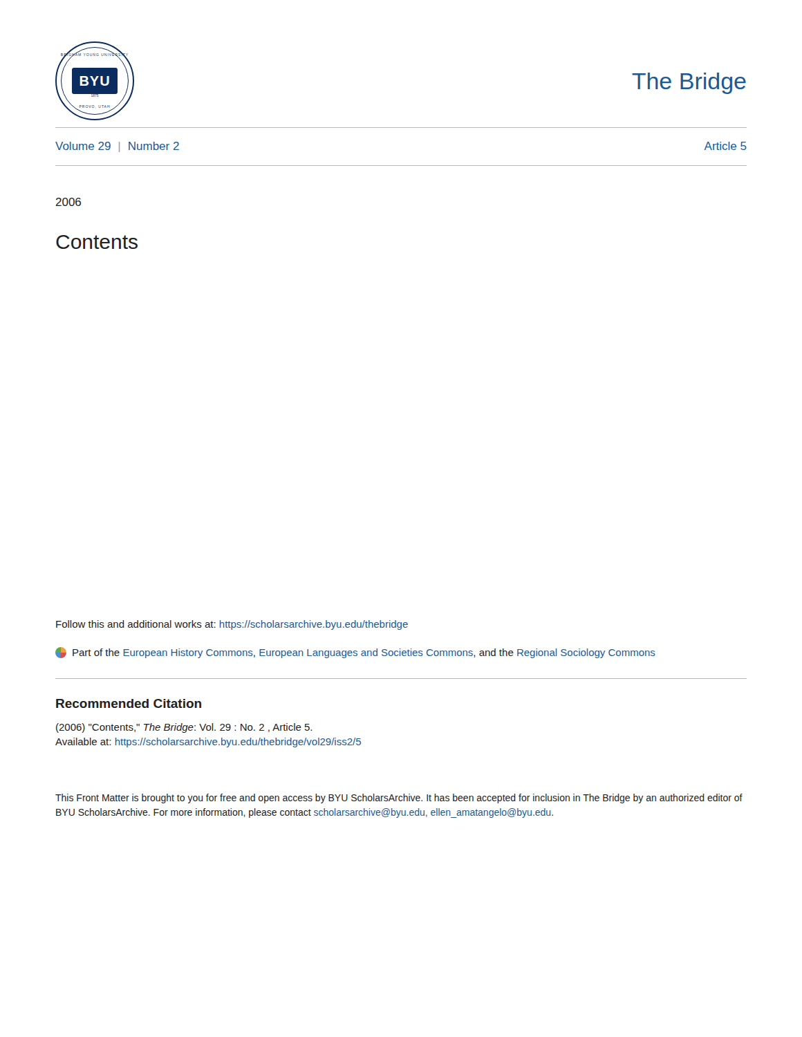BRIGHAM YOUNG UNIVERSITY
BYU
1875
PROVO, UTAH
The Bridge
Volume 29|Number 2
Article 5
2006
Contents
Follow this and additional works at: https://scholarsarchive.byu.edu/thebridge
Part of the European History Commons, European Languages and Societies Commons, and the Regional Sociology Commons
Recommended Citation
(2006) "Contents," The Bridge: Vol. 29 : No. 2 , Article 5.
Available at: https://scholarsarchive.byu.edu/thebridge/vol29/iss2/5
This Front Matter is brought to you for free and open access by BYU ScholarsArchive. It has been accepted for inclusion in The Bridge by an authorized editor of BYU ScholarsArchive. For more information, please contact scholarsarchive@byu.edu, ellen_amatangelo@byu.edu.